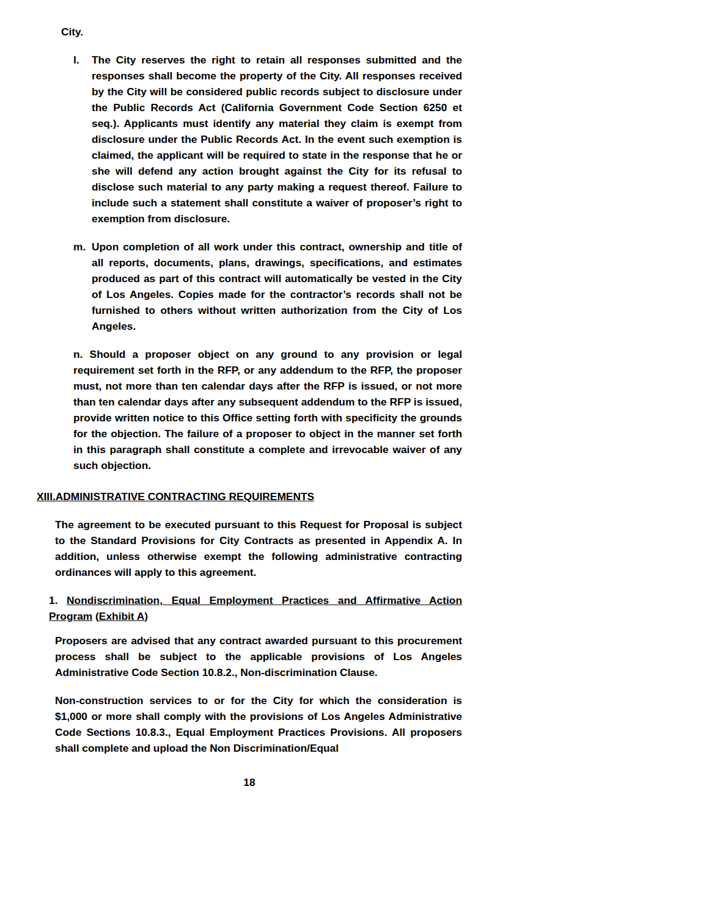City.
l. The City reserves the right to retain all responses submitted and the responses shall become the property of the City. All responses received by the City will be considered public records subject to disclosure under the Public Records Act (California Government Code Section 6250 et seq.). Applicants must identify any material they claim is exempt from disclosure under the Public Records Act. In the event such exemption is claimed, the applicant will be required to state in the response that he or she will defend any action brought against the City for its refusal to disclose such material to any party making a request thereof. Failure to include such a statement shall constitute a waiver of proposer’s right to exemption from disclosure.
m. Upon completion of all work under this contract, ownership and title of all reports, documents, plans, drawings, specifications, and estimates produced as part of this contract will automatically be vested in the City of Los Angeles. Copies made for the contractor’s records shall not be furnished to others without written authorization from the City of Los Angeles.
n. Should a proposer object on any ground to any provision or legal requirement set forth in the RFP, or any addendum to the RFP, the proposer must, not more than ten calendar days after the RFP is issued, or not more than ten calendar days after any subsequent addendum to the RFP is issued, provide written notice to this Office setting forth with specificity the grounds for the objection. The failure of a proposer to object in the manner set forth in this paragraph shall constitute a complete and irrevocable waiver of any such objection.
XIII.ADMINISTRATIVE CONTRACTING REQUIREMENTS
The agreement to be executed pursuant to this Request for Proposal is subject to the Standard Provisions for City Contracts as presented in Appendix A. In addition, unless otherwise exempt the following administrative contracting ordinances will apply to this agreement.
1. Nondiscrimination, Equal Employment Practices and Affirmative Action Program (Exhibit A)
Proposers are advised that any contract awarded pursuant to this procurement process shall be subject to the applicable provisions of Los Angeles Administrative Code Section 10.8.2., Non-discrimination Clause.
Non-construction services to or for the City for which the consideration is $1,000 or more shall comply with the provisions of Los Angeles Administrative Code Sections 10.8.3., Equal Employment Practices Provisions. All proposers shall complete and upload the Non Discrimination/Equal
18